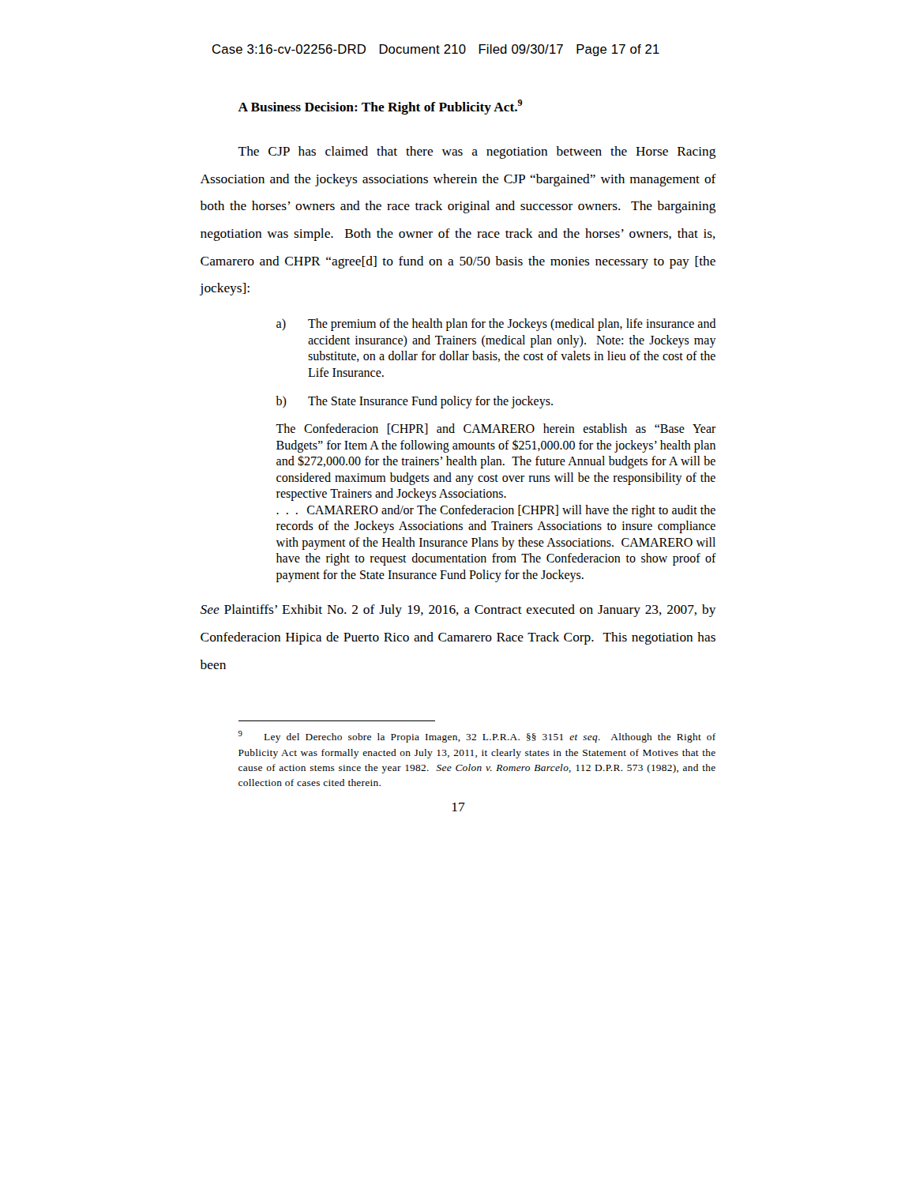Case 3:16-cv-02256-DRD Document 210 Filed 09/30/17 Page 17 of 21
A Business Decision: The Right of Publicity Act.9
The CJP has claimed that there was a negotiation between the Horse Racing Association and the jockeys associations wherein the CJP “bargained” with management of both the horses’ owners and the race track original and successor owners. The bargaining negotiation was simple. Both the owner of the race track and the horses’ owners, that is, Camarero and CHPR “agree[d] to fund on a 50/50 basis the monies necessary to pay [the jockeys]:
a)
The premium of the health plan for the Jockeys (medical plan, life insurance and accident insurance) and Trainers (medical plan only). Note: the Jockeys may substitute, on a dollar for dollar basis, the cost of valets in lieu of the cost of the Life Insurance.
b)
The State Insurance Fund policy for the jockeys.
The Confederacion [CHPR] and CAMARERO herein establish as “Base Year Budgets” for Item A the following amounts of $251,000.00 for the jockeys’ health plan and $272,000.00 for the trainers’ health plan. The future Annual budgets for A will be considered maximum budgets and any cost over runs will be the responsibility of the respective Trainers and Jockeys Associations.
. . . CAMARERO and/or The Confederacion [CHPR] will have the right to audit the records of the Jockeys Associations and Trainers Associations to insure compliance with payment of the Health Insurance Plans by these Associations. CAMARERO will have the right to request documentation from The Confederacion to show proof of payment for the State Insurance Fund Policy for the Jockeys.
See Plaintiffs’ Exhibit No. 2 of July 19, 2016, a Contract executed on January 23, 2007, by Confederacion Hipica de Puerto Rico and Camarero Race Track Corp. This negotiation has been
9 Ley del Derecho sobre la Propia Imagen, 32 L.P.R.A. §§ 3151 et seq. Although the Right of Publicity Act was formally enacted on July 13, 2011, it clearly states in the Statement of Motives that the cause of action stems since the year 1982. See Colon v. Romero Barcelo, 112 D.P.R. 573 (1982), and the collection of cases cited therein.
17